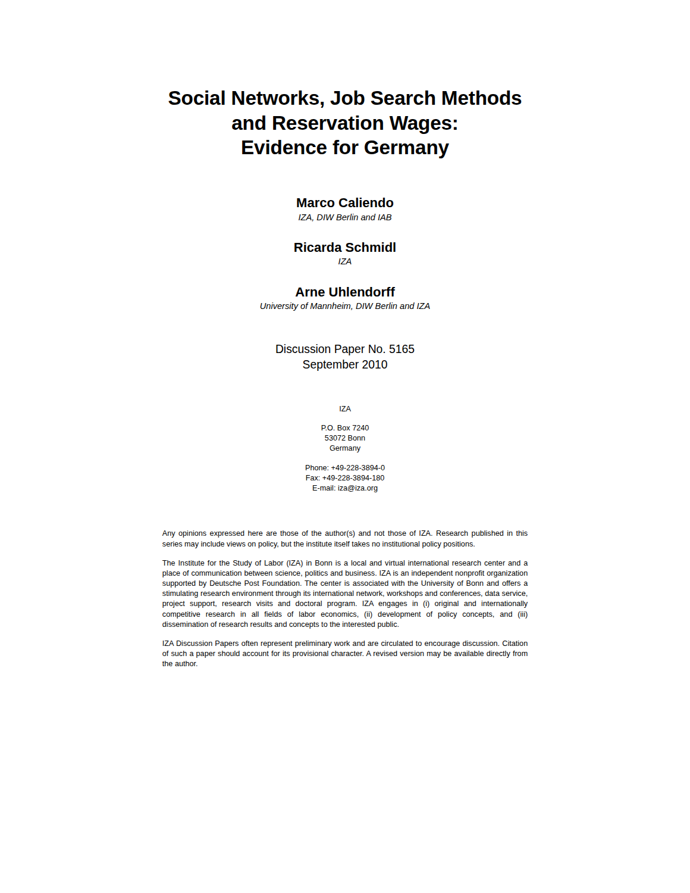Social Networks, Job Search Methods
and Reservation Wages:
Evidence for Germany
Marco Caliendo
IZA, DIW Berlin and IAB
Ricarda Schmidl
IZA
Arne Uhlendorff
University of Mannheim, DIW Berlin and IZA
Discussion Paper No. 5165
September 2010
IZA
P.O. Box 7240
53072 Bonn
Germany
Phone: +49-228-3894-0
Fax: +49-228-3894-180
E-mail: iza@iza.org
Any opinions expressed here are those of the author(s) and not those of IZA. Research published in this series may include views on policy, but the institute itself takes no institutional policy positions.
The Institute for the Study of Labor (IZA) in Bonn is a local and virtual international research center and a place of communication between science, politics and business. IZA is an independent nonprofit organization supported by Deutsche Post Foundation. The center is associated with the University of Bonn and offers a stimulating research environment through its international network, workshops and conferences, data service, project support, research visits and doctoral program. IZA engages in (i) original and internationally competitive research in all fields of labor economics, (ii) development of policy concepts, and (iii) dissemination of research results and concepts to the interested public.
IZA Discussion Papers often represent preliminary work and are circulated to encourage discussion. Citation of such a paper should account for its provisional character. A revised version may be available directly from the author.